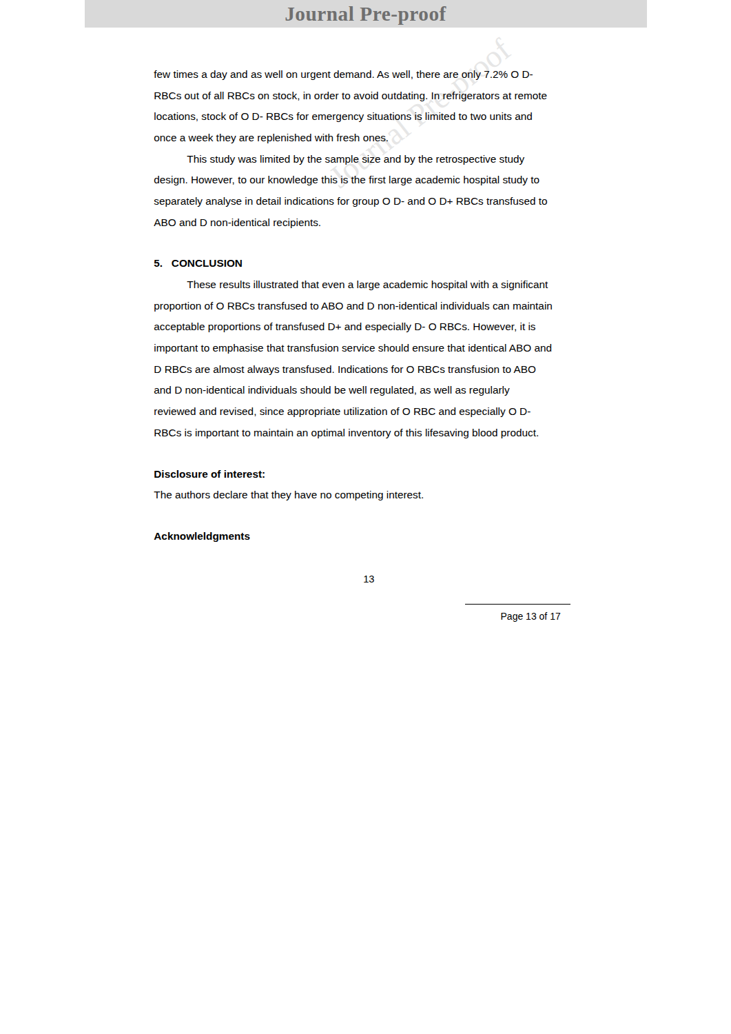Journal Pre-proof
Journal Pre-proof
few times a day and as well on urgent demand. As well, there are only 7.2% O D-
RBCs out of all RBCs on stock, in order to avoid outdating. In refrigerators at remote
locations, stock of O D- RBCs for emergency situations is limited to two units and
once a week they are replenished with fresh ones.
This study was limited by the sample size and by the retrospective study
design. However, to our knowledge this is the first large academic hospital study to
separately analyse in detail indications for group O D- and O D+ RBCs transfused to
ABO and D non-identical recipients.
5. CONCLUSION
These results illustrated that even a large academic hospital with a significant
proportion of O RBCs transfused to ABO and D non-identical individuals can maintain
acceptable proportions of transfused D+ and especially D- O RBCs. However, it is
important to emphasise that transfusion service should ensure that identical ABO and
D RBCs are almost always transfused. Indications for O RBCs transfusion to ABO
and D non-identical individuals should be well regulated, as well as regularly
reviewed and revised, since appropriate utilization of O RBC and especially O D-
RBCs is important to maintain an optimal inventory of this lifesaving blood product.
Disclosure of interest:
The authors declare that they have no competing interest.
Acknowleldgments
13
Page 13 of 17